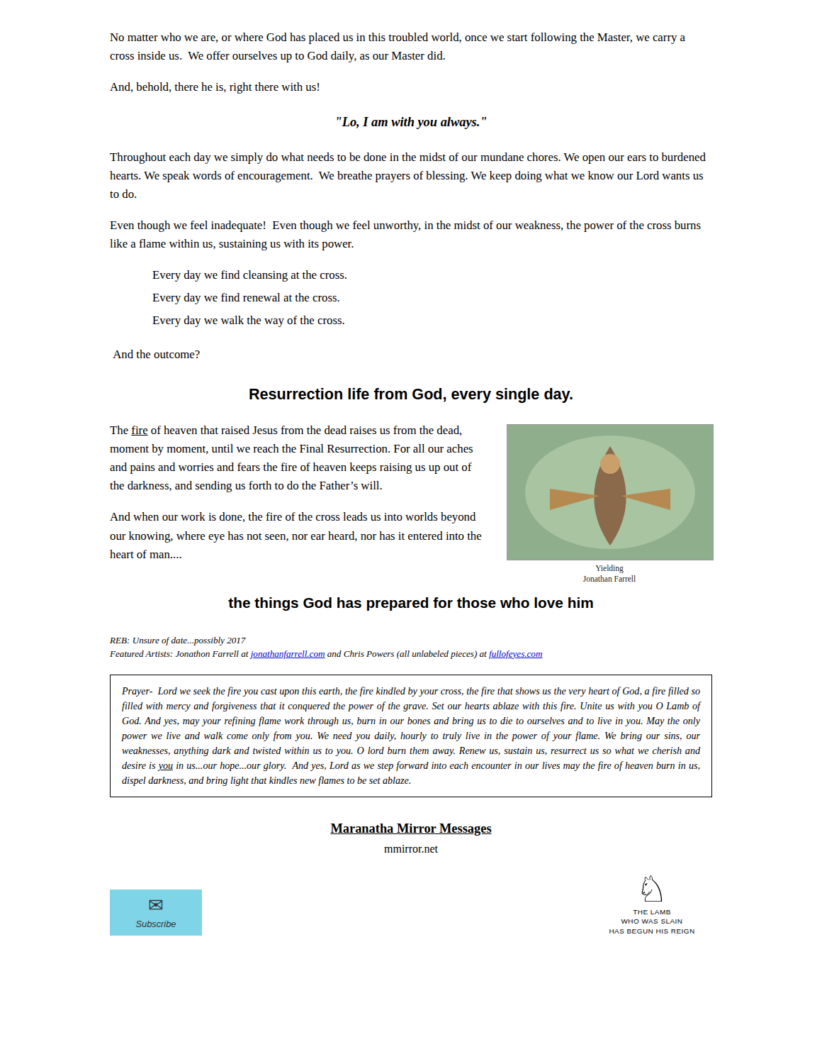No matter who we are, or where God has placed us in this troubled world, once we start following the Master, we carry a cross inside us. We offer ourselves up to God daily, as our Master did.
And, behold, there he is, right there with us!
"Lo, I am with you always."
Throughout each day we simply do what needs to be done in the midst of our mundane chores. We open our ears to burdened hearts. We speak words of encouragement. We breathe prayers of blessing. We keep doing what we know our Lord wants us to do.
Even though we feel inadequate! Even though we feel unworthy, in the midst of our weakness, the power of the cross burns like a flame within us, sustaining us with its power.
Every day we find cleansing at the cross.
Every day we find renewal at the cross.
Every day we walk the way of the cross.
And the outcome?
Resurrection life from God, every single day.
Yielding
Jonathan Farrell
The fire of heaven that raised Jesus from the dead raises us from the dead, moment by moment, until we reach the Final Resurrection. For all our aches and pains and worries and fears the fire of heaven keeps raising us up out of the darkness, and sending us forth to do the Father’s will.
And when our work is done, the fire of the cross leads us into worlds beyond our knowing, where eye has not seen, nor ear heard, nor has it entered into the heart of man....
the things God has prepared for those who love him
REB: Unsure of date...possibly 2017
Featured Artists: Jonathon Farrell at jonathanfarrell.com and Chris Powers (all unlabeled pieces) at fullofeyes.com
Prayer- Lord we seek the fire you cast upon this earth, the fire kindled by your cross, the fire that shows us the very heart of God, a fire filled so filled with mercy and forgiveness that it conquered the power of the grave. Set our hearts ablaze with this fire. Unite us with you O Lamb of God. And yes, may your refining flame work through us, burn in our bones and bring us to die to ourselves and to live in you. May the only power we live and walk come only from you. We need you daily, hourly to truly live in the power of your flame. We bring our sins, our weaknesses, anything dark and twisted within us to you. O lord burn them away. Renew us, sustain us, resurrect us so what we cherish and desire is you in us...our hope...our glory. And yes, Lord as we step forward into each encounter in our lives may the fire of heaven burn in us, dispel darkness, and bring light that kindles new flames to be set ablaze.
Maranatha Mirror Messages
mmirror.net
✉
Subscribe
♘
THE LAMB
WHO WAS SLAIN
HAS BEGUN HIS REIGN